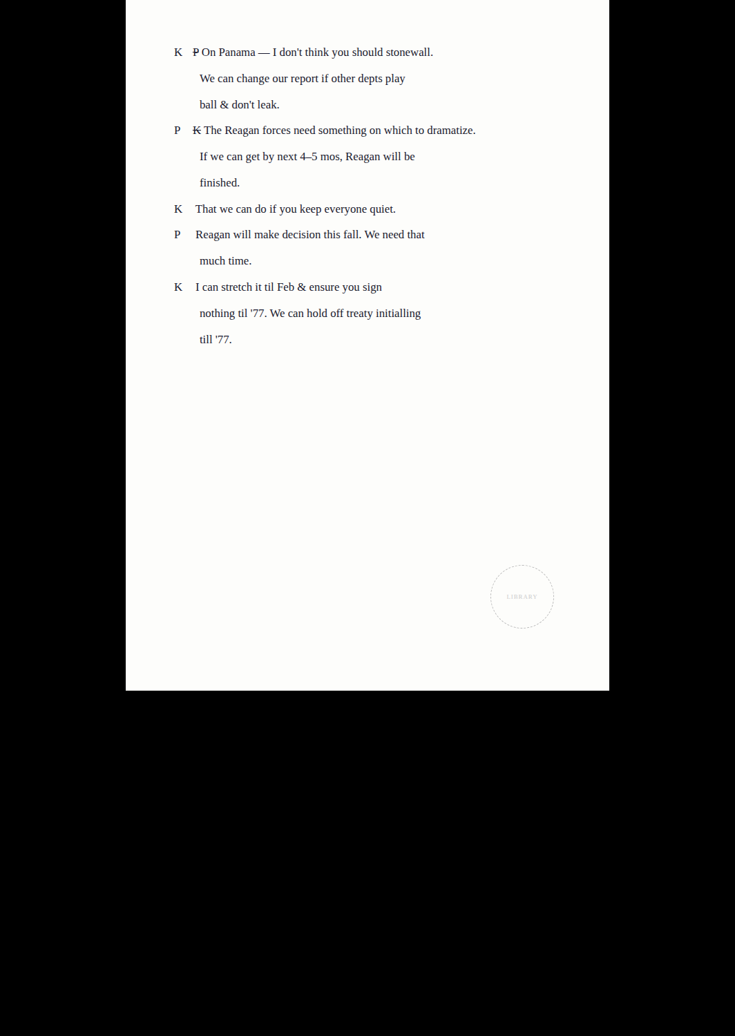KP On Panama — I don't think you should stonewall.
We can change our report if other depts play
ball & don't leak.
PK The Reagan forces need something on which to dramatize.
If we can get by next 4–5 mos, Reagan will be
finished.
K That we can do if you keep everyone quiet.
P Reagan will make decision this fall. We need that
much time.
K I can stretch it til Feb & ensure you sign
nothing til '77. We can hold off treaty initialling
till '77.
LIBRARY